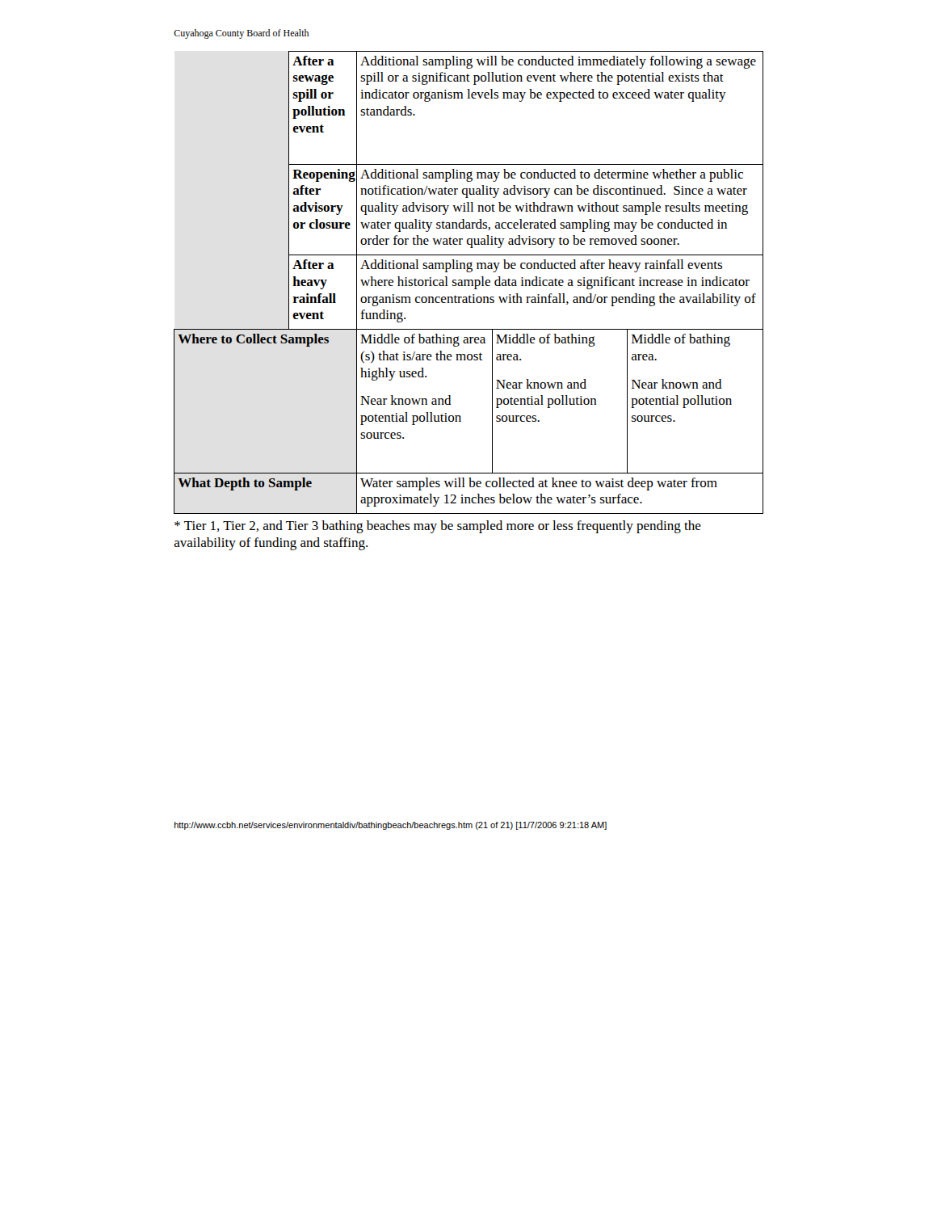Cuyahoga County Board of Health
| | After a sewage spill or pollution event | Additional sampling will be conducted immediately following a sewage spill or a significant pollution event where the potential exists that indicator organism levels may be expected to exceed water quality standards. |
| Reopening after advisory or closure | Additional sampling may be conducted to determine whether a public notification/water quality advisory can be discontinued. Since a water quality advisory will not be withdrawn without sample results meeting water quality standards, accelerated sampling may be conducted in order for the water quality advisory to be removed sooner. |
| After a heavy rainfall event | Additional sampling may be conducted after heavy rainfall events where historical sample data indicate a significant increase in indicator organism concentrations with rainfall, and/or pending the availability of funding. |
| Where to Collect Samples | Middle of bathing area (s) that is/are the most highly used. Near known and potential pollution sources. | Middle of bathing area. Near known and potential pollution sources. | Middle of bathing area. Near known and potential pollution sources. |
| What Depth to Sample | Water samples will be collected at knee to waist deep water from approximately 12 inches below the water’s surface. |
* Tier 1, Tier 2, and Tier 3 bathing beaches may be sampled more or less frequently pending the availability of funding and staffing.
http://www.ccbh.net/services/environmentaldiv/bathingbeach/beachregs.htm (21 of 21) [11/7/2006 9:21:18 AM]